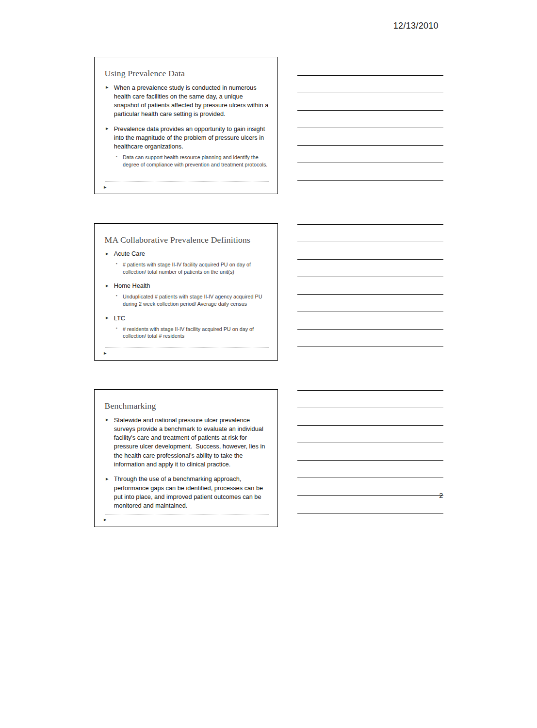12/13/2010
Using Prevalence Data
When a prevalence study is conducted in numerous health care facilities on the same day, a unique snapshot of patients affected by pressure ulcers within a particular health care setting is provided.
Prevalence data provides an opportunity to gain insight into the magnitude of the problem of pressure ulcers in healthcare organizations.
Data can support health resource planning and identify the degree of compliance with prevention and treatment protocols.
▸
MA Collaborative Prevalence Definitions
Acute Care
# patients with stage II-IV facility acquired PU on day of collection/ total number of patients on the unit(s)
Home Health
Unduplicated # patients with stage II-IV agency acquired PU during 2 week collection period/ Average daily census
LTC
# residents with stage II-IV facility acquired PU on day of collection/ total # residents
▸
Benchmarking
Statewide and national pressure ulcer prevalence surveys provide a benchmark to evaluate an individual facility's care and treatment of patients at risk for pressure ulcer development. Success, however, lies in the health care professional's ability to take the information and apply it to clinical practice.
Through the use of a benchmarking approach, performance gaps can be identified, processes can be put into place, and improved patient outcomes can be monitored and maintained.
▸
2